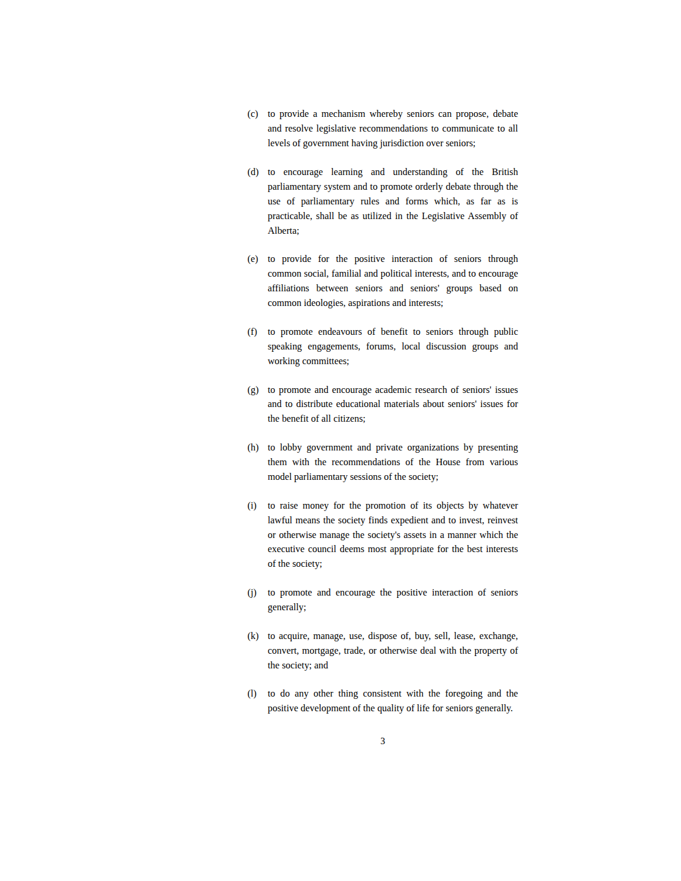(c) to provide a mechanism whereby seniors can propose, debate and resolve legislative recommendations to communicate to all levels of government having jurisdiction over seniors;
(d) to encourage learning and understanding of the British parliamentary system and to promote orderly debate through the use of parliamentary rules and forms which, as far as is practicable, shall be as utilized in the Legislative Assembly of Alberta;
(e) to provide for the positive interaction of seniors through common social, familial and political interests, and to encourage affiliations between seniors and seniors' groups based on common ideologies, aspirations and interests;
(f) to promote endeavours of benefit to seniors through public speaking engagements, forums, local discussion groups and working committees;
(g) to promote and encourage academic research of seniors' issues and to distribute educational materials about seniors' issues for the benefit of all citizens;
(h) to lobby government and private organizations by presenting them with the recommendations of the House from various model parliamentary sessions of the society;
(i) to raise money for the promotion of its objects by whatever lawful means the society finds expedient and to invest, reinvest or otherwise manage the society's assets in a manner which the executive council deems most appropriate for the best interests of the society;
(j) to promote and encourage the positive interaction of seniors generally;
(k) to acquire, manage, use, dispose of, buy, sell, lease, exchange, convert, mortgage, trade, or otherwise deal with the property of the society; and
(l) to do any other thing consistent with the foregoing and the positive development of the quality of life for seniors generally.
3